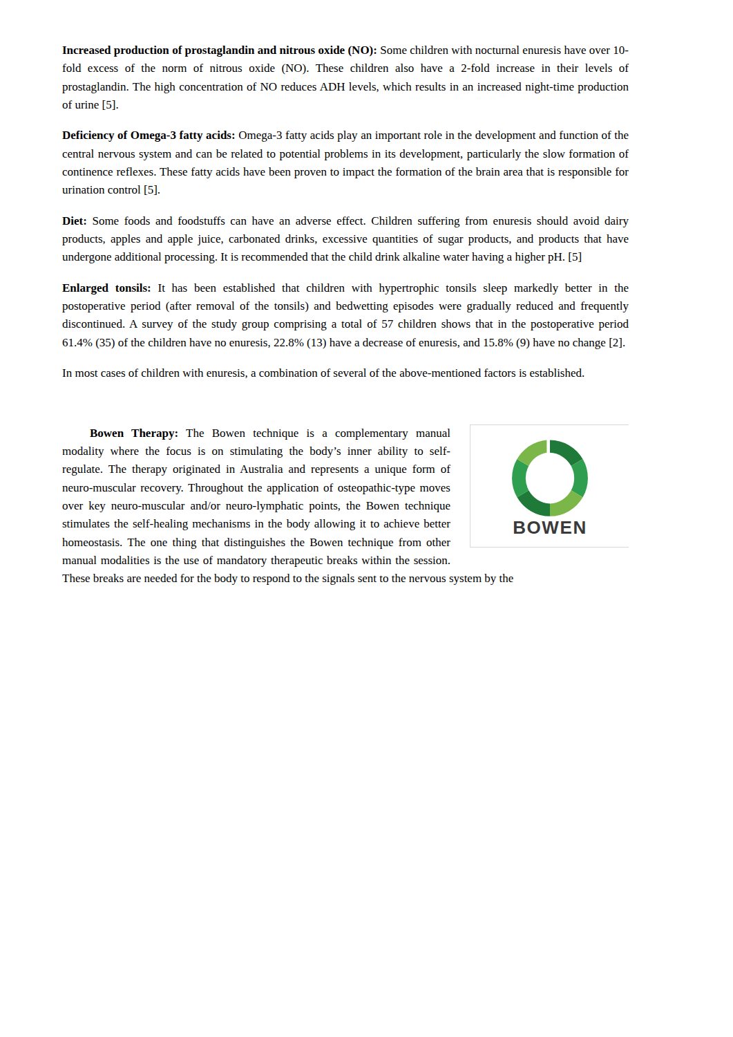Increased production of prostaglandin and nitrous oxide (NO): Some children with nocturnal enuresis have over 10-fold excess of the norm of nitrous oxide (NO). These children also have a 2-fold increase in their levels of prostaglandin. The high concentration of NO reduces ADH levels, which results in an increased night-time production of urine [5].
Deficiency of Omega-3 fatty acids: Omega-3 fatty acids play an important role in the development and function of the central nervous system and can be related to potential problems in its development, particularly the slow formation of continence reflexes. These fatty acids have been proven to impact the formation of the brain area that is responsible for urination control [5].
Diet: Some foods and foodstuffs can have an adverse effect. Children suffering from enuresis should avoid dairy products, apples and apple juice, carbonated drinks, excessive quantities of sugar products, and products that have undergone additional processing. It is recommended that the child drink alkaline water having a higher pH. [5]
Enlarged tonsils: It has been established that children with hypertrophic tonsils sleep markedly better in the postoperative period (after removal of the tonsils) and bedwetting episodes were gradually reduced and frequently discontinued. A survey of the study group comprising a total of 57 children shows that in the postoperative period 61.4% (35) of the children have no enuresis, 22.8% (13) have a decrease of enuresis, and 15.8% (9) have no change [2].
In most cases of children with enuresis, a combination of several of the above-mentioned factors is established.
BOWEN
Bowen Therapy: The Bowen technique is a complementary manual modality where the focus is on stimulating the body’s inner ability to self-regulate. The therapy originated in Australia and represents a unique form of neuro-muscular recovery. Throughout the application of osteopathic-type moves over key neuro-muscular and/or neuro-lymphatic points, the Bowen technique stimulates the self-healing mechanisms in the body allowing it to achieve better homeostasis. The one thing that distinguishes the Bowen technique from other manual modalities is the use of mandatory therapeutic breaks within the session. These breaks are needed for the body to respond to the signals sent to the nervous system by the